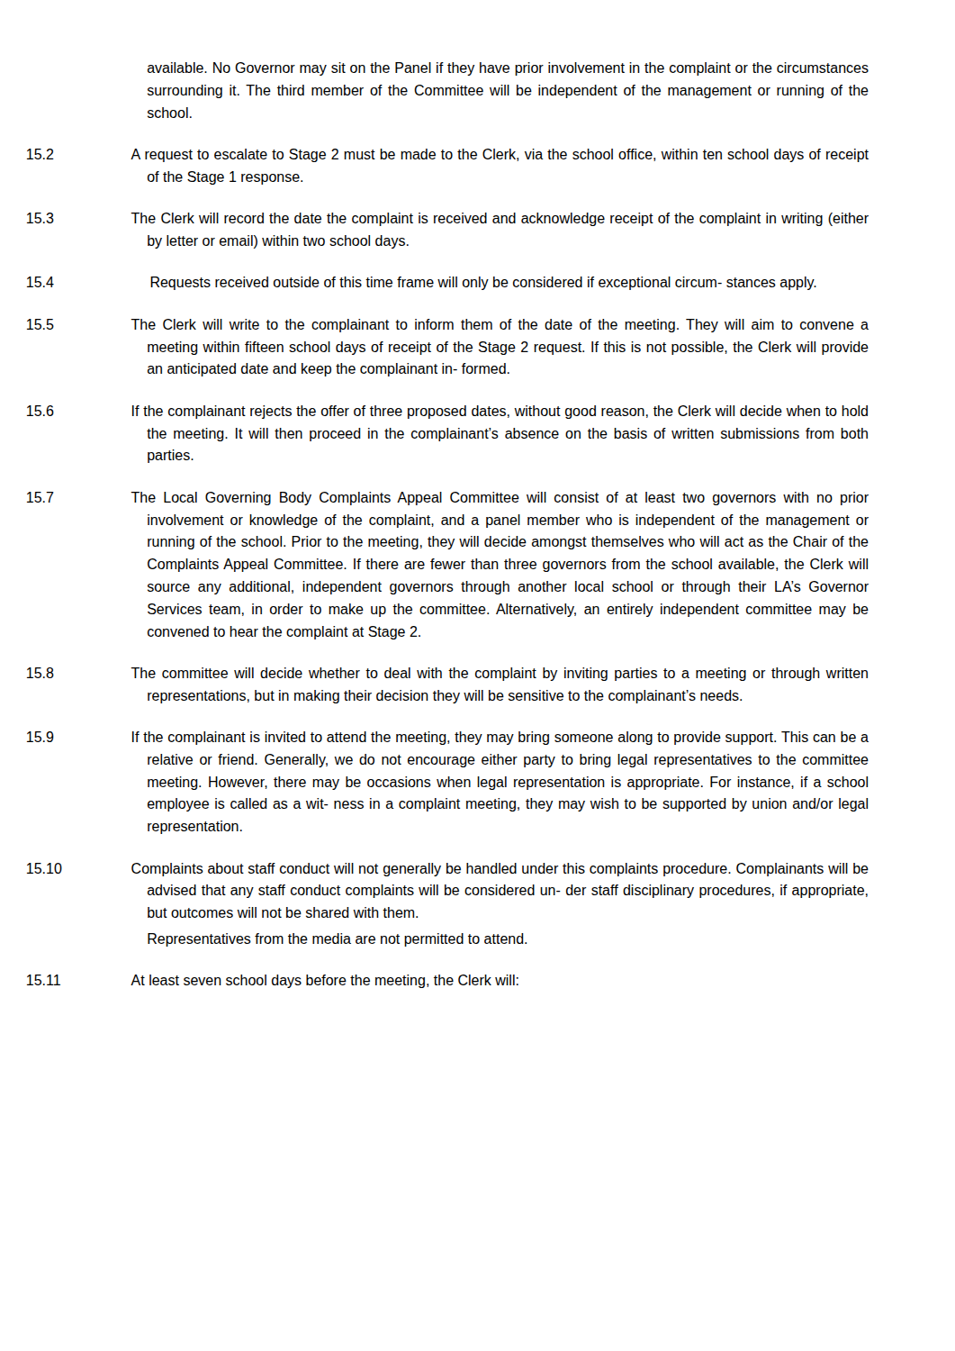available. No Governor may sit on the Panel if they have prior involvement in the complaint or the circumstances surrounding it. The third member of the Committee will be independent of the management or running of the school.
15.2 A request to escalate to Stage 2 must be made to the Clerk, via the school office, within ten school days of receipt of the Stage 1 response.
15.3 The Clerk will record the date the complaint is received and acknowledge receipt of the complaint in writing (either by letter or email) within two school days.
15.4 Requests received outside of this time frame will only be considered if exceptional circum- stances apply.
15.5 The Clerk will write to the complainant to inform them of the date of the meeting. They will aim to convene a meeting within fifteen school days of receipt of the Stage 2 request. If this is not possible, the Clerk will provide an anticipated date and keep the complainant in- formed.
15.6 If the complainant rejects the offer of three proposed dates, without good reason, the Clerk will decide when to hold the meeting. It will then proceed in the complainant’s absence on the basis of written submissions from both parties.
15.7 The Local Governing Body Complaints Appeal Committee will consist of at least two governors with no prior involvement or knowledge of the complaint, and a panel member who is independent of the management or running of the school. Prior to the meeting, they will decide amongst themselves who will act as the Chair of the Complaints Appeal Committee. If there are fewer than three governors from the school available, the Clerk will source any additional, independent governors through another local school or through their LA’s Governor Services team, in order to make up the committee. Alternatively, an entirely independent committee may be convened to hear the complaint at Stage 2.
15.8 The committee will decide whether to deal with the complaint by inviting parties to a meeting or through written representations, but in making their decision they will be sensitive to the complainant’s needs.
15.9 If the complainant is invited to attend the meeting, they may bring someone along to provide support. This can be a relative or friend. Generally, we do not encourage either party to bring legal representatives to the committee meeting. However, there may be occasions when legal representation is appropriate. For instance, if a school employee is called as a wit- ness in a complaint meeting, they may wish to be supported by union and/or legal representation.
15.10 Complaints about staff conduct will not generally be handled under this complaints procedure. Complainants will be advised that any staff conduct complaints will be considered un- der staff disciplinary procedures, if appropriate, but outcomes will not be shared with them.
Representatives from the media are not permitted to attend.
15.11 At least seven school days before the meeting, the Clerk will: